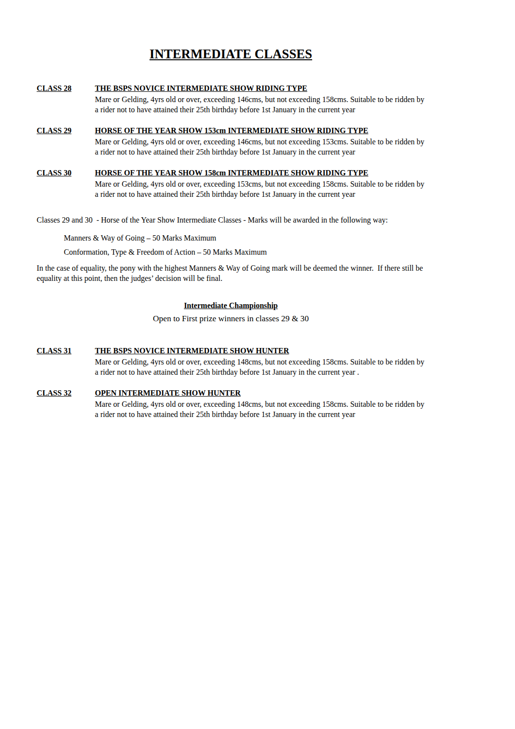INTERMEDIATE CLASSES
CLASS 28 THE BSPS NOVICE INTERMEDIATE SHOW RIDING TYPE
Mare or Gelding, 4yrs old or over, exceeding 146cms, but not exceeding 158cms. Suitable to be ridden by a rider not to have attained their 25th birthday before 1st January in the current year
CLASS 29 HORSE OF THE YEAR SHOW 153cm INTERMEDIATE SHOW RIDING TYPE
Mare or Gelding, 4yrs old or over, exceeding 146cms, but not exceeding 153cms. Suitable to be ridden by a rider not to have attained their 25th birthday before 1st January in the current year
CLASS 30 HORSE OF THE YEAR SHOW 158cm INTERMEDIATE SHOW RIDING TYPE
Mare or Gelding, 4yrs old or over, exceeding 153cms, but not exceeding 158cms. Suitable to be ridden by a rider not to have attained their 25th birthday before 1st January in the current year
Classes 29 and 30 - Horse of the Year Show Intermediate Classes - Marks will be awarded in the following way:
Manners & Way of Going – 50 Marks Maximum
Conformation, Type & Freedom of Action – 50 Marks Maximum
In the case of equality, the pony with the highest Manners & Way of Going mark will be deemed the winner. If there still be equality at this point, then the judges’ decision will be final.
Intermediate Championship
Open to First prize winners in classes 29 & 30
CLASS 31 THE BSPS NOVICE INTERMEDIATE SHOW HUNTER
Mare or Gelding, 4yrs old or over, exceeding 148cms, but not exceeding 158cms. Suitable to be ridden by a rider not to have attained their 25th birthday before 1st January in the current year .
CLASS 32 OPEN INTERMEDIATE SHOW HUNTER
Mare or Gelding, 4yrs old or over, exceeding 148cms, but not exceeding 158cms. Suitable to be ridden by a rider not to have attained their 25th birthday before 1st January in the current year